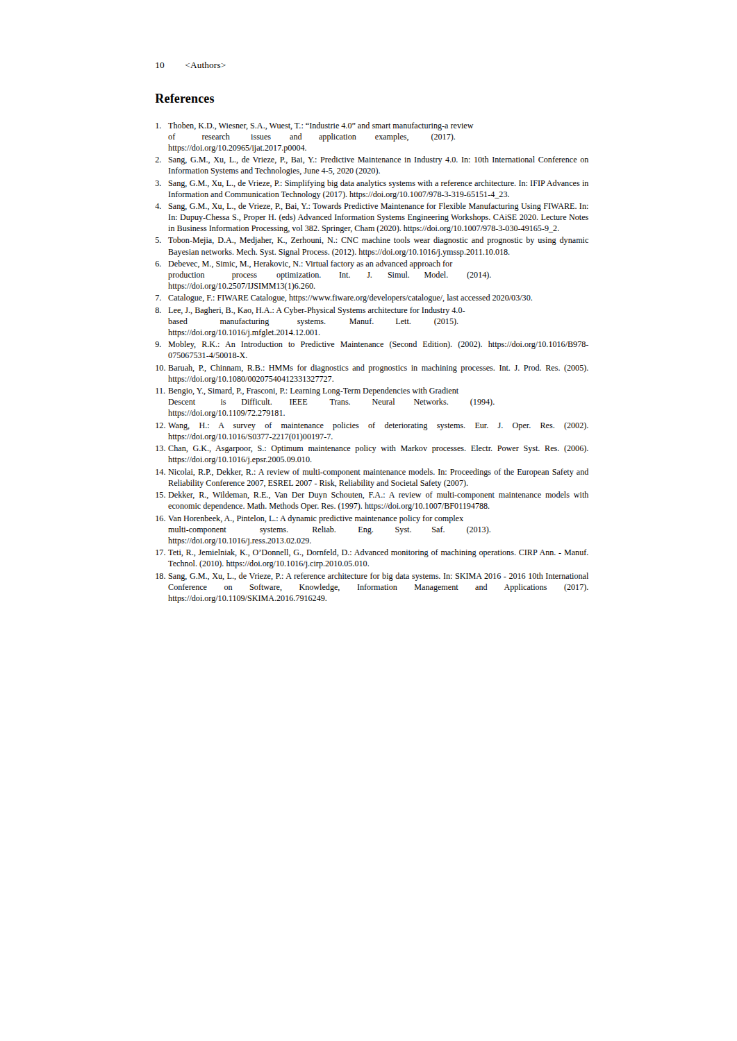10<Authors>
References
Thoben, K.D., Wiesner, S.A., Wuest, T.: “Industrie 4.0” and smart manufacturing-a review of research issues and application examples, (2017). https://doi.org/10.20965/ijat.2017.p0004.
Sang, G.M., Xu, L., de Vrieze, P., Bai, Y.: Predictive Maintenance in Industry 4.0. In: 10th International Conference on Information Systems and Technologies, June 4-5, 2020 (2020).
Sang, G.M., Xu, L., de Vrieze, P.: Simplifying big data analytics systems with a reference architecture. In: IFIP Advances in Information and Communication Technology (2017). https://doi.org/10.1007/978-3-319-65151-4_23.
Sang, G.M., Xu, L., de Vrieze, P., Bai, Y.: Towards Predictive Maintenance for Flexible Manufacturing Using FIWARE. In: In: Dupuy-Chessa S., Proper H. (eds) Advanced Information Systems Engineering Workshops. CAiSE 2020. Lecture Notes in Business Information Processing, vol 382. Springer, Cham (2020). https://doi.org/10.1007/978-3-030-49165-9_2.
Tobon-Mejia, D.A., Medjaher, K., Zerhouni, N.: CNC machine tools wear diagnostic and prognostic by using dynamic Bayesian networks. Mech. Syst. Signal Process. (2012). https://doi.org/10.1016/j.ymssp.2011.10.018.
Debevec, M., Simic, M., Herakovic, N.: Virtual factory as an advanced approach for production process optimization. Int. J. Simul. Model. (2014). https://doi.org/10.2507/IJSIMM13(1)6.260.
Catalogue, F.: FIWARE Catalogue, https://www.fiware.org/developers/catalogue/, last accessed 2020/03/30.
Lee, J., Bagheri, B., Kao, H.A.: A Cyber-Physical Systems architecture for Industry 4.0- based manufacturing systems. Manuf. Lett. (2015). https://doi.org/10.1016/j.mfglet.2014.12.001.
Mobley, R.K.: An Introduction to Predictive Maintenance (Second Edition). (2002). https://doi.org/10.1016/B978-075067531-4/50018-X.
Baruah, P., Chinnam, R.B.: HMMs for diagnostics and prognostics in machining processes. Int. J. Prod. Res. (2005). https://doi.org/10.1080/00207540412331327727.
Bengio, Y., Simard, P., Frasconi, P.: Learning Long-Term Dependencies with Gradient Descent is Difficult. IEEE Trans. Neural Networks. (1994). https://doi.org/10.1109/72.279181.
Wang, H.: A survey of maintenance policies of deteriorating systems. Eur. J. Oper. Res. (2002). https://doi.org/10.1016/S0377-2217(01)00197-7.
Chan, G.K., Asgarpoor, S.: Optimum maintenance policy with Markov processes. Electr. Power Syst. Res. (2006). https://doi.org/10.1016/j.epsr.2005.09.010.
Nicolai, R.P., Dekker, R.: A review of multi-component maintenance models. In: Proceedings of the European Safety and Reliability Conference 2007, ESREL 2007 - Risk, Reliability and Societal Safety (2007).
Dekker, R., Wildeman, R.E., Van Der Duyn Schouten, F.A.: A review of multi-component maintenance models with economic dependence. Math. Methods Oper. Res. (1997). https://doi.org/10.1007/BF01194788.
Van Horenbeek, A., Pintelon, L.: A dynamic predictive maintenance policy for complex multi-component systems. Reliab. Eng. Syst. Saf. (2013). https://doi.org/10.1016/j.ress.2013.02.029.
Teti, R., Jemielniak, K., O’Donnell, G., Dornfeld, D.: Advanced monitoring of machining operations. CIRP Ann. - Manuf. Technol. (2010). https://doi.org/10.1016/j.cirp.2010.05.010.
Sang, G.M., Xu, L., de Vrieze, P.: A reference architecture for big data systems. In: SKIMA 2016 - 2016 10th International Conference on Software, Knowledge, Information Management and Applications (2017). https://doi.org/10.1109/SKIMA.2016.7916249.